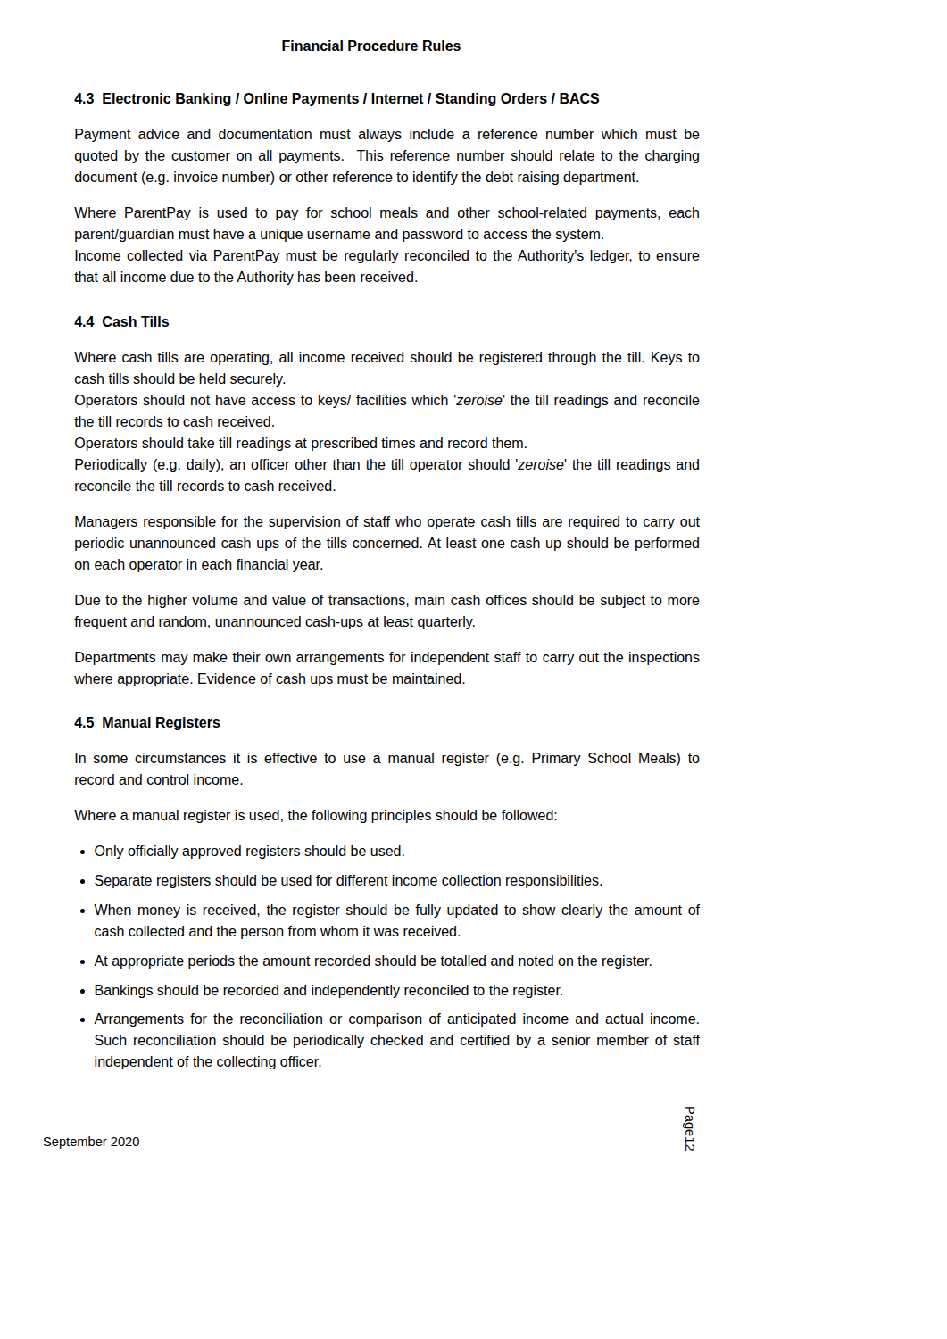Financial Procedure Rules
4.3 Electronic Banking / Online Payments / Internet / Standing Orders / BACS
Payment advice and documentation must always include a reference number which must be quoted by the customer on all payments. This reference number should relate to the charging document (e.g. invoice number) or other reference to identify the debt raising department.
Where ParentPay is used to pay for school meals and other school-related payments, each parent/guardian must have a unique username and password to access the system.
Income collected via ParentPay must be regularly reconciled to the Authority's ledger, to ensure that all income due to the Authority has been received.
4.4 Cash Tills
Where cash tills are operating, all income received should be registered through the till. Keys to cash tills should be held securely.
Operators should not have access to keys/ facilities which 'zeroise' the till readings and reconcile the till records to cash received.
Operators should take till readings at prescribed times and record them.
Periodically (e.g. daily), an officer other than the till operator should 'zeroise' the till readings and reconcile the till records to cash received.
Managers responsible for the supervision of staff who operate cash tills are required to carry out periodic unannounced cash ups of the tills concerned. At least one cash up should be performed on each operator in each financial year.
Due to the higher volume and value of transactions, main cash offices should be subject to more frequent and random, unannounced cash-ups at least quarterly.
Departments may make their own arrangements for independent staff to carry out the inspections where appropriate. Evidence of cash ups must be maintained.
4.5 Manual Registers
In some circumstances it is effective to use a manual register (e.g. Primary School Meals) to record and control income.
Where a manual register is used, the following principles should be followed:
Only officially approved registers should be used.
Separate registers should be used for different income collection responsibilities.
When money is received, the register should be fully updated to show clearly the amount of cash collected and the person from whom it was received.
At appropriate periods the amount recorded should be totalled and noted on the register.
Bankings should be recorded and independently reconciled to the register.
Arrangements for the reconciliation or comparison of anticipated income and actual income. Such reconciliation should be periodically checked and certified by a senior member of staff independent of the collecting officer.
September 2020 Page12